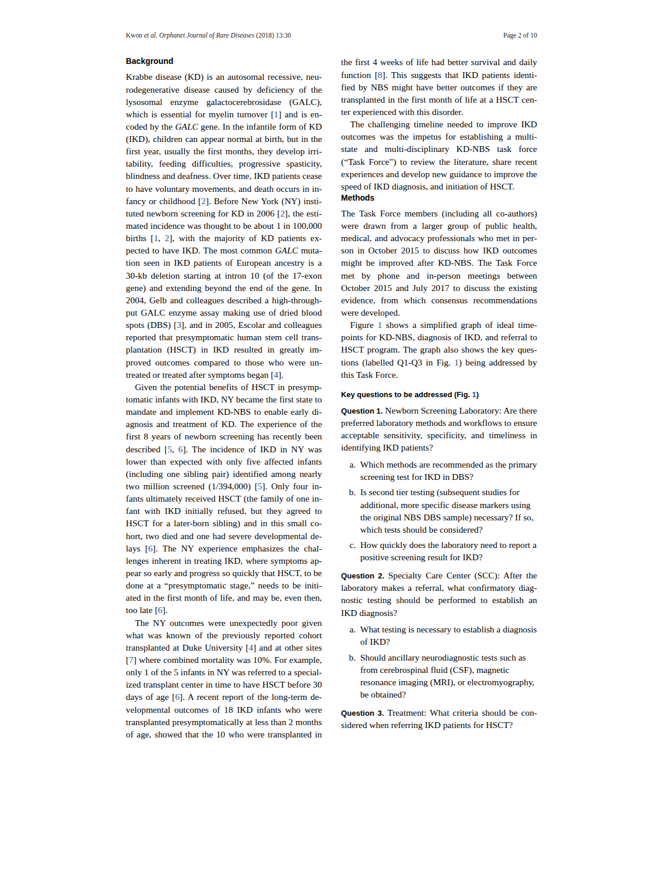Kwon et al. Orphanet Journal of Rare Diseases (2018) 13:30
Page 2 of 10
Background
Krabbe disease (KD) is an autosomal recessive, neurodegenerative disease caused by deficiency of the lysosomal enzyme galactocerebrosidase (GALC), which is essential for myelin turnover [1] and is encoded by the GALC gene. In the infantile form of KD (IKD), children can appear normal at birth, but in the first year, usually the first months, they develop irritability, feeding difficulties, progressive spasticity, blindness and deafness. Over time, IKD patients cease to have voluntary movements, and death occurs in infancy or childhood [2]. Before New York (NY) instituted newborn screening for KD in 2006 [2], the estimated incidence was thought to be about 1 in 100,000 births [1, 2], with the majority of KD patients expected to have IKD. The most common GALC mutation seen in IKD patients of European ancestry is a 30-kb deletion starting at intron 10 (of the 17-exon gene) and extending beyond the end of the gene. In 2004, Gelb and colleagues described a high-throughput GALC enzyme assay making use of dried blood spots (DBS) [3], and in 2005, Escolar and colleagues reported that presymptomatic human stem cell transplantation (HSCT) in IKD resulted in greatly improved outcomes compared to those who were untreated or treated after symptoms began [4].
Given the potential benefits of HSCT in presymptomatic infants with IKD, NY became the first state to mandate and implement KD-NBS to enable early diagnosis and treatment of KD. The experience of the first 8 years of newborn screening has recently been described [5, 6]. The incidence of IKD in NY was lower than expected with only five affected infants (including one sibling pair) identified among nearly two million screened (1/394,000) [5]. Only four infants ultimately received HSCT (the family of one infant with IKD initially refused, but they agreed to HSCT for a later-born sibling) and in this small cohort, two died and one had severe developmental delays [6]. The NY experience emphasizes the challenges inherent in treating IKD, where symptoms appear so early and progress so quickly that HSCT, to be done at a “presymptomatic stage,” needs to be initiated in the first month of life, and may be, even then, too late [6].
The NY outcomes were unexpectedly poor given what was known of the previously reported cohort transplanted at Duke University [4] and at other sites [7] where combined mortality was 10%. For example, only 1 of the 5 infants in NY was referred to a specialized transplant center in time to have HSCT before 30 days of age [6]. A recent report of the long-term developmental outcomes of 18 IKD infants who were transplanted presymptomatically at less than 2 months of age, showed that the 10 who were transplanted in the first 4 weeks of life had better survival and daily function [8]. This suggests that IKD patients identified by NBS might have better outcomes if they are transplanted in the first month of life at a HSCT center experienced with this disorder.
The challenging timeline needed to improve IKD outcomes was the impetus for establishing a multi-state and multi-disciplinary KD-NBS task force (“Task Force”) to review the literature, share recent experiences and develop new guidance to improve the speed of IKD diagnosis, and initiation of HSCT.
Methods
The Task Force members (including all co-authors) were drawn from a larger group of public health, medical, and advocacy professionals who met in person in October 2015 to discuss how IKD outcomes might be improved after KD-NBS. The Task Force met by phone and in-person meetings between October 2015 and July 2017 to discuss the existing evidence, from which consensus recommendations were developed.
Figure 1 shows a simplified graph of ideal time-points for KD-NBS, diagnosis of IKD, and referral to HSCT program. The graph also shows the key questions (labelled Q1-Q3 in Fig. 1) being addressed by this Task Force.
Key questions to be addressed (Fig. 1)
Question 1. Newborn Screening Laboratory: Are there preferred laboratory methods and workflows to ensure acceptable sensitivity, specificity, and timeliness in identifying IKD patients?
Which methods are recommended as the primary screening test for IKD in DBS?
Is second tier testing (subsequent studies for additional, more specific disease markers using the original NBS DBS sample) necessary? If so, which tests should be considered?
How quickly does the laboratory need to report a positive screening result for IKD?
Question 2. Specialty Care Center (SCC): After the laboratory makes a referral, what confirmatory diagnostic testing should be performed to establish an IKD diagnosis?
What testing is necessary to establish a diagnosis of IKD?
Should ancillary neurodiagnostic tests such as from cerebrospinal fluid (CSF), magnetic resonance imaging (MRI), or electromyography, be obtained?
Question 3. Treatment: What criteria should be considered when referring IKD patients for HSCT?